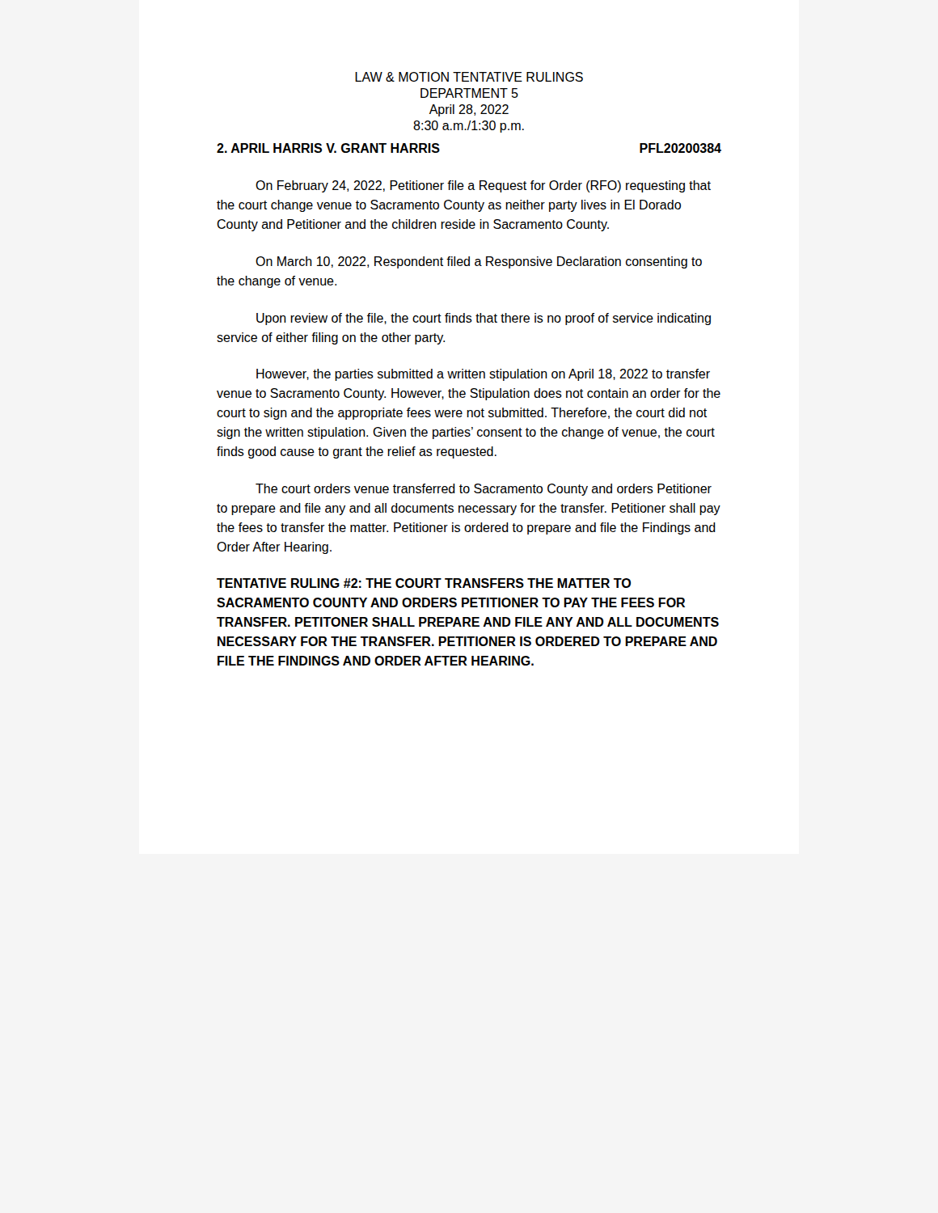LAW & MOTION TENTATIVE RULINGS
DEPARTMENT 5
April 28, 2022
8:30 a.m./1:30 p.m.
2. April Harris v. Grant Harris PFL20200384
On February 24, 2022, Petitioner file a Request for Order (RFO) requesting that the court change venue to Sacramento County as neither party lives in El Dorado County and Petitioner and the children reside in Sacramento County.
On March 10, 2022, Respondent filed a Responsive Declaration consenting to the change of venue.
Upon review of the file, the court finds that there is no proof of service indicating service of either filing on the other party.
However, the parties submitted a written stipulation on April 18, 2022 to transfer venue to Sacramento County. However, the Stipulation does not contain an order for the court to sign and the appropriate fees were not submitted. Therefore, the court did not sign the written stipulation. Given the parties’ consent to the change of venue, the court finds good cause to grant the relief as requested.
The court orders venue transferred to Sacramento County and orders Petitioner to prepare and file any and all documents necessary for the transfer. Petitioner shall pay the fees to transfer the matter. Petitioner is ordered to prepare and file the Findings and Order After Hearing.
Tentative Ruling #2: The court transfers the matter to Sacramento County and orders Petitioner to pay the fees for transfer. Petitoner shall prepare and file any and all documents necessary for the transfer. Petitioner is ordered to prepare and file the Findings and Order After Hearing.